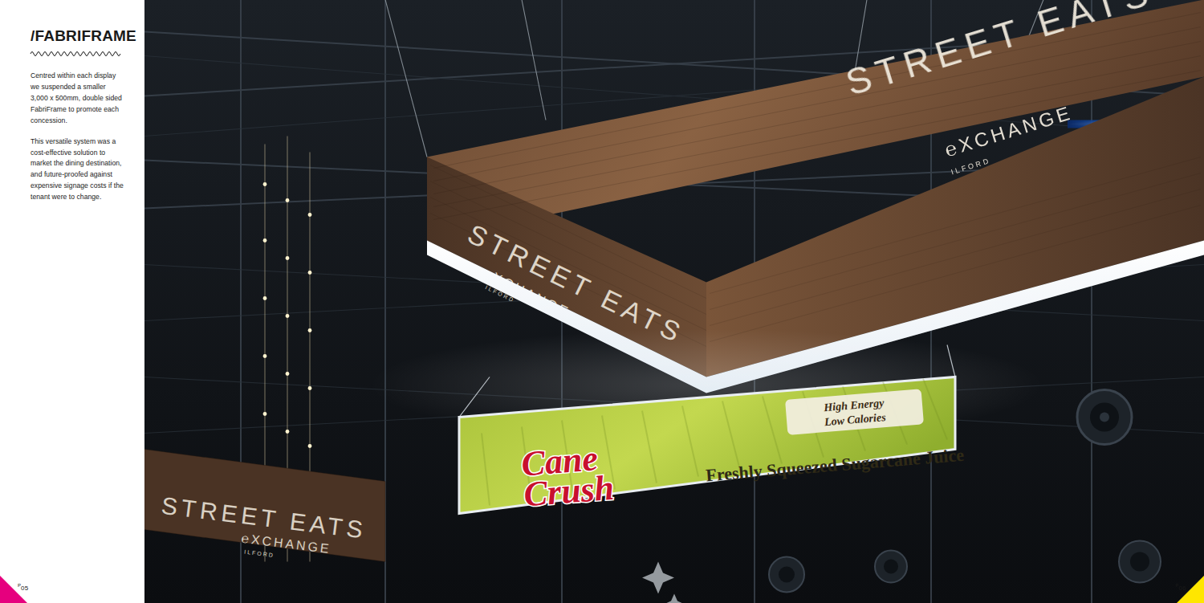/FABRIFRAME
Centred within each display we suspended a smaller 3,000 x 500mm, double sided FabriFrame to promote each concession.
This versatile system was a cost-effective solution to market the dining destination, and future-proofed against expensive signage costs if the tenant were to change.
P05
STREET EATS ℮XCHANGE ILFORD STREET EATS ℮XCHANGE ILFORD Cane Crush High Energy Low Calories Freshly Squeezed Sugarcane Juice STREET EATS ℮XCHANGE ILFORD
P06